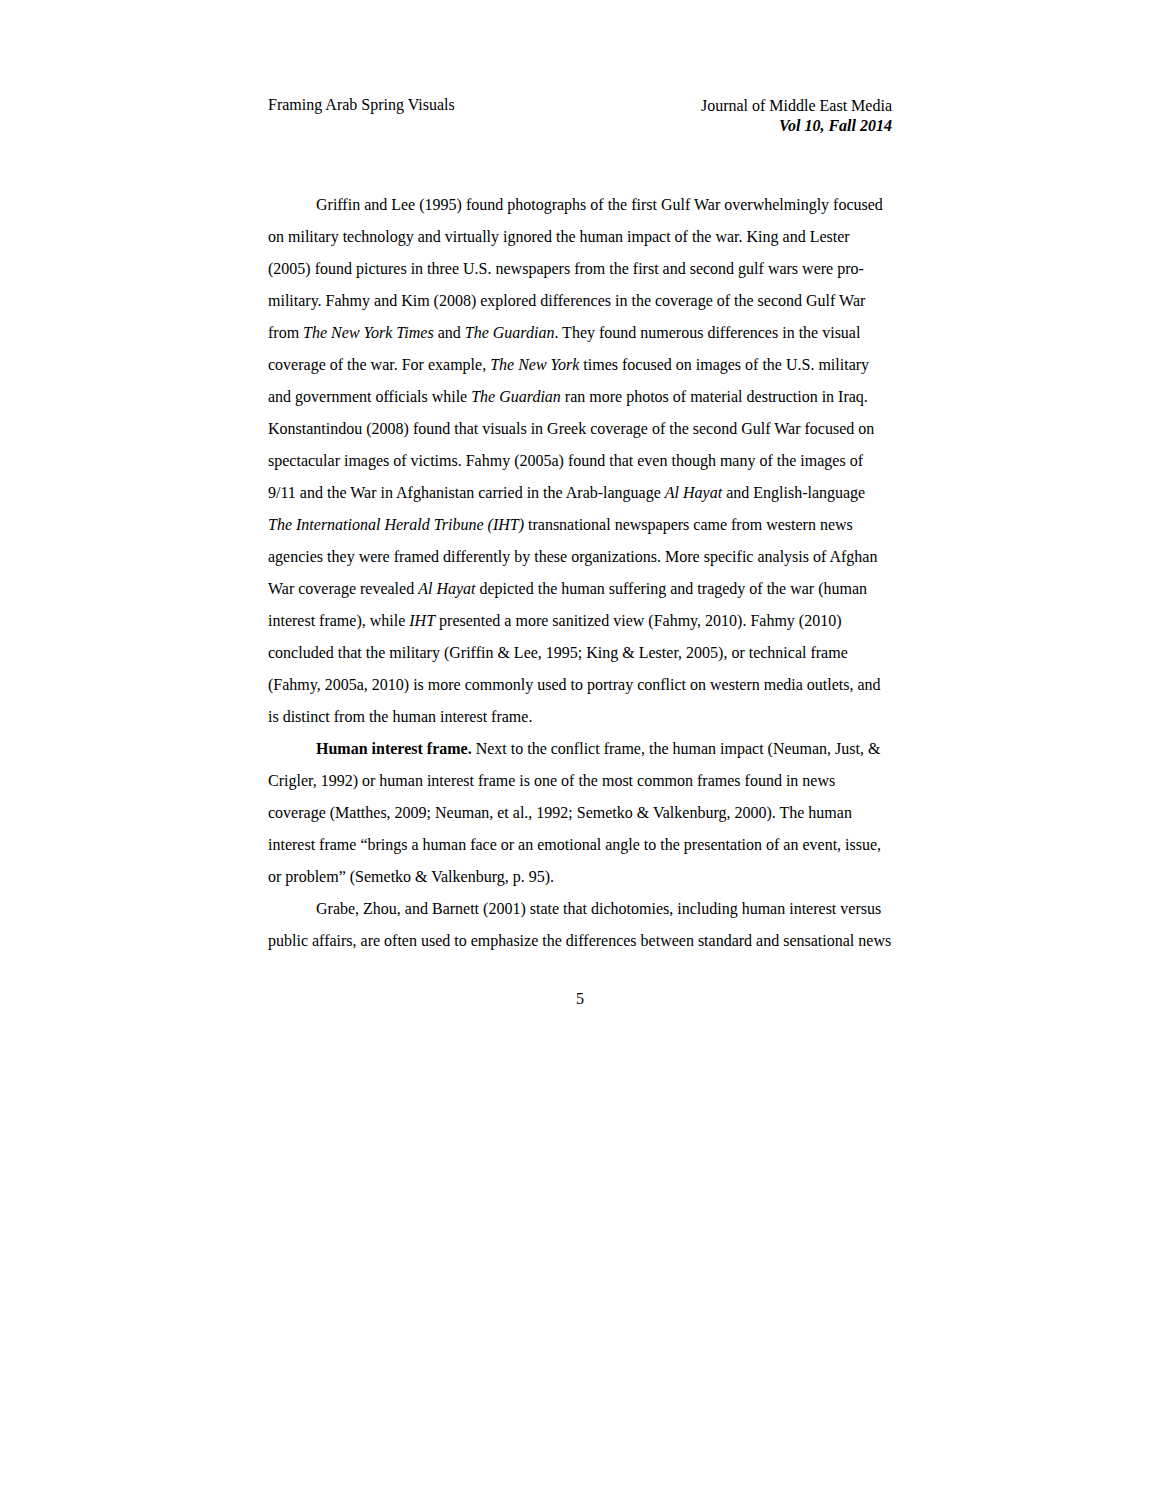Framing Arab Spring Visuals
Journal of Middle East Media Vol 10, Fall 2014
Griffin and Lee (1995) found photographs of the first Gulf War overwhelmingly focused on military technology and virtually ignored the human impact of the war. King and Lester (2005) found pictures in three U.S. newspapers from the first and second gulf wars were pro-military. Fahmy and Kim (2008) explored differences in the coverage of the second Gulf War from The New York Times and The Guardian. They found numerous differences in the visual coverage of the war. For example, The New York times focused on images of the U.S. military and government officials while The Guardian ran more photos of material destruction in Iraq. Konstantindou (2008) found that visuals in Greek coverage of the second Gulf War focused on spectacular images of victims. Fahmy (2005a) found that even though many of the images of 9/11 and the War in Afghanistan carried in the Arab-language Al Hayat and English-language The International Herald Tribune (IHT) transnational newspapers came from western news agencies they were framed differently by these organizations. More specific analysis of Afghan War coverage revealed Al Hayat depicted the human suffering and tragedy of the war (human interest frame), while IHT presented a more sanitized view (Fahmy, 2010). Fahmy (2010) concluded that the military (Griffin & Lee, 1995; King & Lester, 2005), or technical frame (Fahmy, 2005a, 2010) is more commonly used to portray conflict on western media outlets, and is distinct from the human interest frame.
Human interest frame. Next to the conflict frame, the human impact (Neuman, Just, & Crigler, 1992) or human interest frame is one of the most common frames found in news coverage (Matthes, 2009; Neuman, et al., 1992; Semetko & Valkenburg, 2000). The human interest frame “brings a human face or an emotional angle to the presentation of an event, issue, or problem” (Semetko & Valkenburg, p. 95).
Grabe, Zhou, and Barnett (2001) state that dichotomies, including human interest versus public affairs, are often used to emphasize the differences between standard and sensational news
5